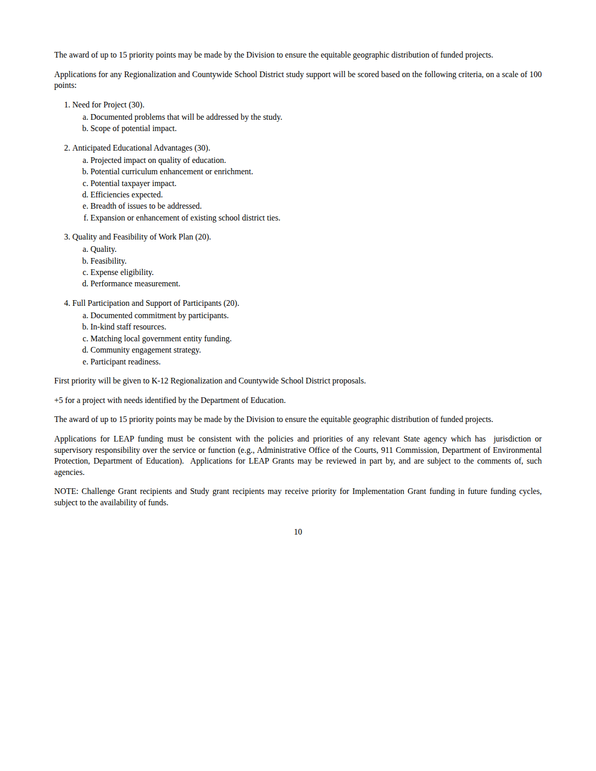The award of up to 15 priority points may be made by the Division to ensure the equitable geographic distribution of funded projects.
Applications for any Regionalization and Countywide School District study support will be scored based on the following criteria, on a scale of 100 points:
Need for Project (30).
Documented problems that will be addressed by the study.
Scope of potential impact.
Anticipated Educational Advantages (30).
Projected impact on quality of education.
Potential curriculum enhancement or enrichment.
Potential taxpayer impact.
Efficiencies expected.
Breadth of issues to be addressed.
Expansion or enhancement of existing school district ties.
Quality and Feasibility of Work Plan (20).
Quality.
Feasibility.
Expense eligibility.
Performance measurement.
Full Participation and Support of Participants (20).
Documented commitment by participants.
In-kind staff resources.
Matching local government entity funding.
Community engagement strategy.
Participant readiness.
First priority will be given to K-12 Regionalization and Countywide School District proposals.
+5 for a project with needs identified by the Department of Education.
The award of up to 15 priority points may be made by the Division to ensure the equitable geographic distribution of funded projects.
Applications for LEAP funding must be consistent with the policies and priorities of any relevant State agency which has jurisdiction or supervisory responsibility over the service or function (e.g., Administrative Office of the Courts, 911 Commission, Department of Environmental Protection, Department of Education). Applications for LEAP Grants may be reviewed in part by, and are subject to the comments of, such agencies.
NOTE: Challenge Grant recipients and Study grant recipients may receive priority for Implementation Grant funding in future funding cycles, subject to the availability of funds.
10